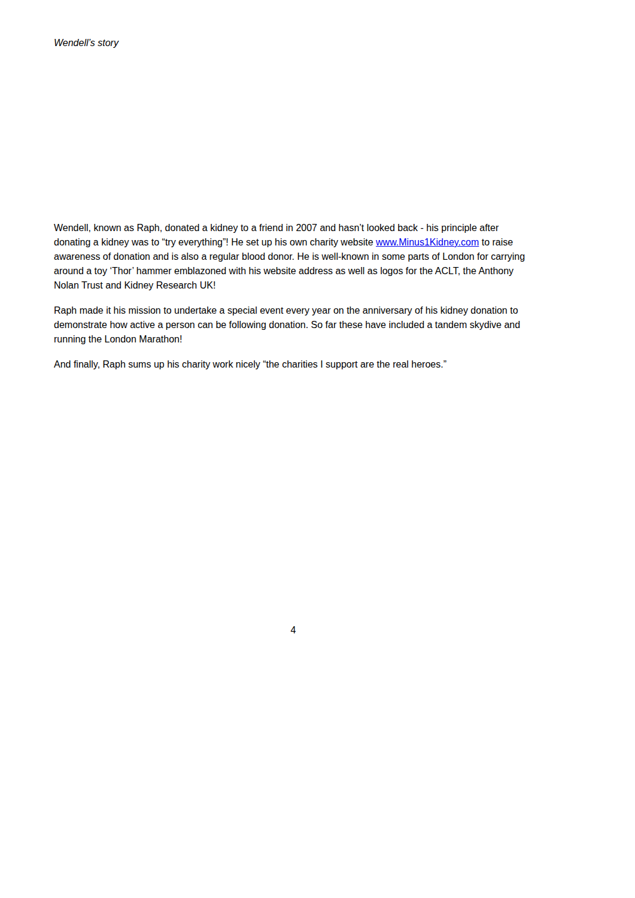Wendell’s story
Wendell, known as Raph, donated a kidney to a friend in 2007 and hasn’t looked back - his principle after donating a kidney was to “try everything”! He set up his own charity website www.Minus1Kidney.com to raise awareness of donation and is also a regular blood donor. He is well-known in some parts of London for carrying around a toy ‘Thor’ hammer emblazoned with his website address as well as logos for the ACLT, the Anthony Nolan Trust and Kidney Research UK!
Raph made it his mission to undertake a special event every year on the anniversary of his kidney donation to demonstrate how active a person can be following donation. So far these have included a tandem skydive and running the London Marathon!
And finally, Raph sums up his charity work nicely “the charities I support are the real heroes.”
4